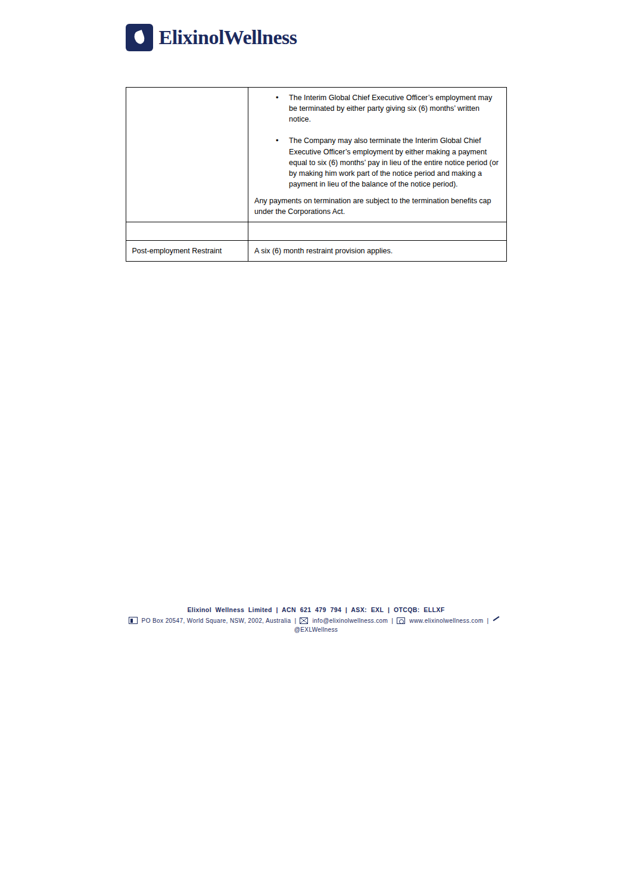ElixinolWellness
| | The Interim Global Chief Executive Officer’s employment may be terminated by either party giving six (6) months’ written notice. The Company may also terminate the Interim Global Chief Executive Officer’s employment by either making a payment equal to six (6) months’ pay in lieu of the entire notice period (or by making him work part of the notice period and making a payment in lieu of the balance of the notice period). Any payments on termination are subject to the termination benefits cap under the Corporations Act. |
| Post-employment Restraint | A six (6) month restraint provision applies. |
Elixinol Wellness Limited | ACN 621 479 794 | ASX: EXL | OTCQB: ELLXF
PO Box 20547, World Square, NSW, 2002, Australia | info@elixinolwellness.com | www.elixinolwellness.com | @EXLWellness